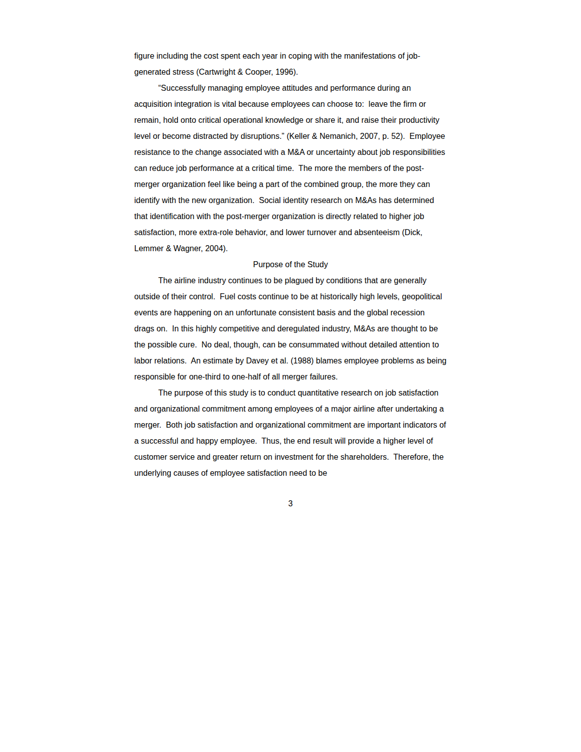figure including the cost spent each year in coping with the manifestations of job-generated stress (Cartwright & Cooper, 1996).
“Successfully managing employee attitudes and performance during an acquisition integration is vital because employees can choose to: leave the firm or remain, hold onto critical operational knowledge or share it, and raise their productivity level or become distracted by disruptions.” (Keller & Nemanich, 2007, p. 52). Employee resistance to the change associated with a M&A or uncertainty about job responsibilities can reduce job performance at a critical time. The more the members of the post-merger organization feel like being a part of the combined group, the more they can identify with the new organization. Social identity research on M&As has determined that identification with the post-merger organization is directly related to higher job satisfaction, more extra-role behavior, and lower turnover and absenteeism (Dick, Lemmer & Wagner, 2004).
Purpose of the Study
The airline industry continues to be plagued by conditions that are generally outside of their control. Fuel costs continue to be at historically high levels, geopolitical events are happening on an unfortunate consistent basis and the global recession drags on. In this highly competitive and deregulated industry, M&As are thought to be the possible cure. No deal, though, can be consummated without detailed attention to labor relations. An estimate by Davey et al. (1988) blames employee problems as being responsible for one-third to one-half of all merger failures.
The purpose of this study is to conduct quantitative research on job satisfaction and organizational commitment among employees of a major airline after undertaking a merger. Both job satisfaction and organizational commitment are important indicators of a successful and happy employee. Thus, the end result will provide a higher level of customer service and greater return on investment for the shareholders. Therefore, the underlying causes of employee satisfaction need to be
3